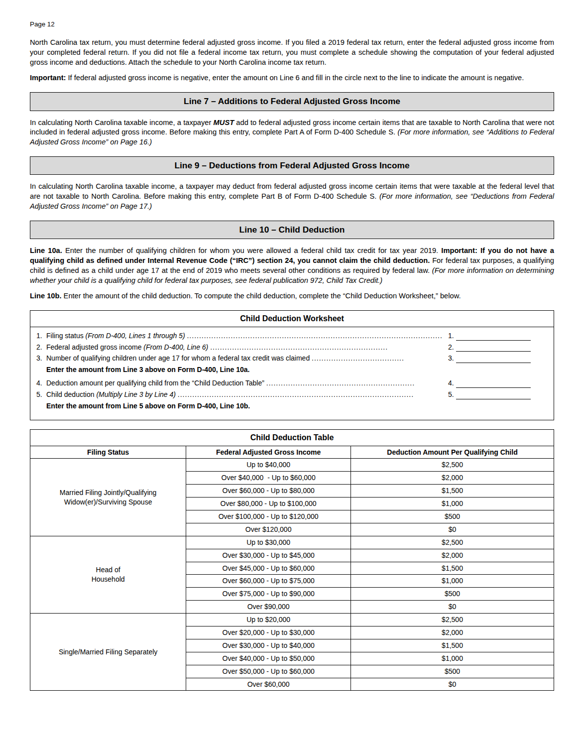Page 12
North Carolina tax return, you must determine federal adjusted gross income. If you filed a 2019 federal tax return, enter the federal adjusted gross income from your completed federal return. If you did not file a federal income tax return, you must complete a schedule showing the computation of your federal adjusted gross income and deductions. Attach the schedule to your North Carolina income tax return.
Important: If federal adjusted gross income is negative, enter the amount on Line 6 and fill in the circle next to the line to indicate the amount is negative.
Line 7 – Additions to Federal Adjusted Gross Income
In calculating North Carolina taxable income, a taxpayer MUST add to federal adjusted gross income certain items that are taxable to North Carolina that were not included in federal adjusted gross income. Before making this entry, complete Part A of Form D-400 Schedule S. (For more information, see “Additions to Federal Adjusted Gross Income” on Page 16.)
Line 9 – Deductions from Federal Adjusted Gross Income
In calculating North Carolina taxable income, a taxpayer may deduct from federal adjusted gross income certain items that were taxable at the federal level that are not taxable to North Carolina. Before making this entry, complete Part B of Form D-400 Schedule S. (For more information, see “Deductions from Federal Adjusted Gross Income” on Page 17.)
Line 10 – Child Deduction
Line 10a. Enter the number of qualifying children for whom you were allowed a federal child tax credit for tax year 2019. Important: If you do not have a qualifying child as defined under Internal Revenue Code (“IRC”) section 24, you cannot claim the child deduction. For federal tax purposes, a qualifying child is defined as a child under age 17 at the end of 2019 who meets several other conditions as required by federal law. (For more information on determining whether your child is a qualifying child for federal tax purposes, see federal publication 972, Child Tax Credit.)
Line 10b. Enter the amount of the child deduction. To compute the child deduction, complete the “Child Deduction Worksheet,” below.
Child Deduction Worksheet
1. Filing status (From D-400, Lines 1 through 5) ......................................................................................................... 1.
2. Federal adjusted gross income (From D-400, Line 6) ......................................................................... 2.
3. Number of qualifying children under age 17 for whom a federal tax credit was claimed ...................................... 3.
Enter the amount from Line 3 above on Form D-400, Line 10a.
4. Deduction amount per qualifying child from the “Child Deduction Table” ............................................................. 4.
5. Child deduction (Multiply Line 3 by Line 4) ................................................................................................. 5.
Enter the amount from Line 5 above on Form D-400, Line 10b.
Child Deduction Table
| Filing Status | Federal Adjusted Gross Income | Deduction Amount Per Qualifying Child |
| --- | --- | --- |
| Married Filing Jointly/Qualifying Widow(er)/Surviving Spouse | Up to $40,000 | $2,500 |
| Over $40,000 - Up to $60,000 | $2,000 |
| Over $60,000 - Up to $80,000 | $1,500 |
| Over $80,000 - Up to $100,000 | $1,000 |
| Over $100,000 - Up to $120,000 | $500 |
| Over $120,000 | $0 |
| Head of Household | Up to $30,000 | $2,500 |
| Over $30,000 - Up to $45,000 | $2,000 |
| Over $45,000 - Up to $60,000 | $1,500 |
| Over $60,000 - Up to $75,000 | $1,000 |
| Over $75,000 - Up to $90,000 | $500 |
| Over $90,000 | $0 |
| Single/Married Filing Separately | Up to $20,000 | $2,500 |
| Over $20,000 - Up to $30,000 | $2,000 |
| Over $30,000 - Up to $40,000 | $1,500 |
| Over $40,000 - Up to $50,000 | $1,000 |
| Over $50,000 - Up to $60,000 | $500 |
| Over $60,000 | $0 |